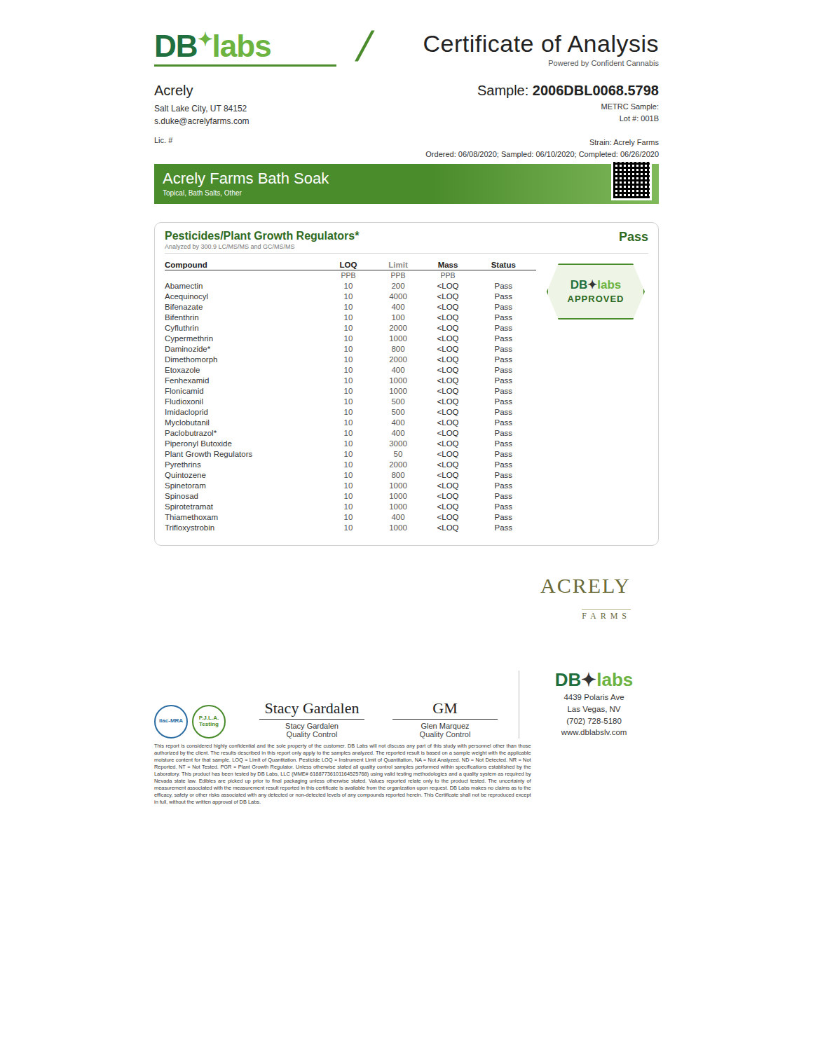DB✦labs
/
Certificate of Analysis
Powered by Confident Cannabis
Acrely
Salt Lake City, UT 84152
s.duke@acrelyfarms.com
Lic. #
Sample: 2006DBL0068.5798
METRC Sample:
Lot #: 001B
Strain: Acrely Farms
Ordered: 06/08/2020; Sampled: 06/10/2020; Completed: 06/26/2020
Acrely Farms Bath Soak
Topical, Bath Salts, Other
Pesticides/Plant Growth Regulators*
Analyzed by 300.9 LC/MS/MS and GC/MS/MS
Pass
| Compound | LOQ | Limit | Mass | Status |
| --- | --- | --- | --- | --- |
| | PPB | PPB | PPB | |
| Abamectin | 10 | 200 | <LOQ | Pass |
| Acequinocyl | 10 | 4000 | <LOQ | Pass |
| Bifenazate | 10 | 400 | <LOQ | Pass |
| Bifenthrin | 10 | 100 | <LOQ | Pass |
| Cyfluthrin | 10 | 2000 | <LOQ | Pass |
| Cypermethrin | 10 | 1000 | <LOQ | Pass |
| Daminozide* | 10 | 800 | <LOQ | Pass |
| Dimethomorph | 10 | 2000 | <LOQ | Pass |
| Etoxazole | 10 | 400 | <LOQ | Pass |
| Fenhexamid | 10 | 1000 | <LOQ | Pass |
| Flonicamid | 10 | 1000 | <LOQ | Pass |
| Fludioxonil | 10 | 500 | <LOQ | Pass |
| Imidacloprid | 10 | 500 | <LOQ | Pass |
| Myclobutanil | 10 | 400 | <LOQ | Pass |
| Paclobutrazol* | 10 | 400 | <LOQ | Pass |
| Piperonyl Butoxide | 10 | 3000 | <LOQ | Pass |
| Plant Growth Regulators | 10 | 50 | <LOQ | Pass |
| Pyrethrins | 10 | 2000 | <LOQ | Pass |
| Quintozene | 10 | 800 | <LOQ | Pass |
| Spinetoram | 10 | 1000 | <LOQ | Pass |
| Spinosad | 10 | 1000 | <LOQ | Pass |
| Spirotetramat | 10 | 1000 | <LOQ | Pass |
| Thiamethoxam | 10 | 400 | <LOQ | Pass |
| Trifloxystrobin | 10 | 1000 | <LOQ | Pass |
DB✦labs
APPROVED
ACRELY
FARMS
ilac-MRA
P.J.L.A.
Testing
Stacy Gardalen
Stacy Gardalen
Quality Control
GM
Glen Marquez
Quality Control
DB✦labs
4439 Polaris Ave
Las Vegas, NV
(702) 728-5180
www.dblabslv.com
This report is considered highly confidential and the sole property of the customer. DB Labs will not discuss any part of this study with personnel other than those authorized by the client. The results described in this report only apply to the samples analyzed. The reported result is based on a sample weight with the applicable moisture content for that sample. LOQ = Limit of Quantitation. Pesticide LOQ = Instrument Limit of Quantitation, NA = Not Analyzed. ND = Not Detected. NR = Not Reported. NT = Not Tested. PGR = Plant Growth Regulator. Unless otherwise stated all quality control samples performed within specifications established by the Laboratory. This product has been tested by DB Labs, LLC (MME# 61887736101164525768) using valid testing methodologies and a quality system as required by Nevada state law. Edibles are picked up prior to final packaging unless otherwise stated. Values reported relate only to the product tested. The uncertainty of measurement associated with the measurement result reported in this certificate is available from the organization upon request. DB Labs makes no claims as to the efficacy, safety or other risks associated with any detected or non-detected levels of any compounds reported herein. This Certificate shall not be reproduced except in full, without the written approval of DB Labs.